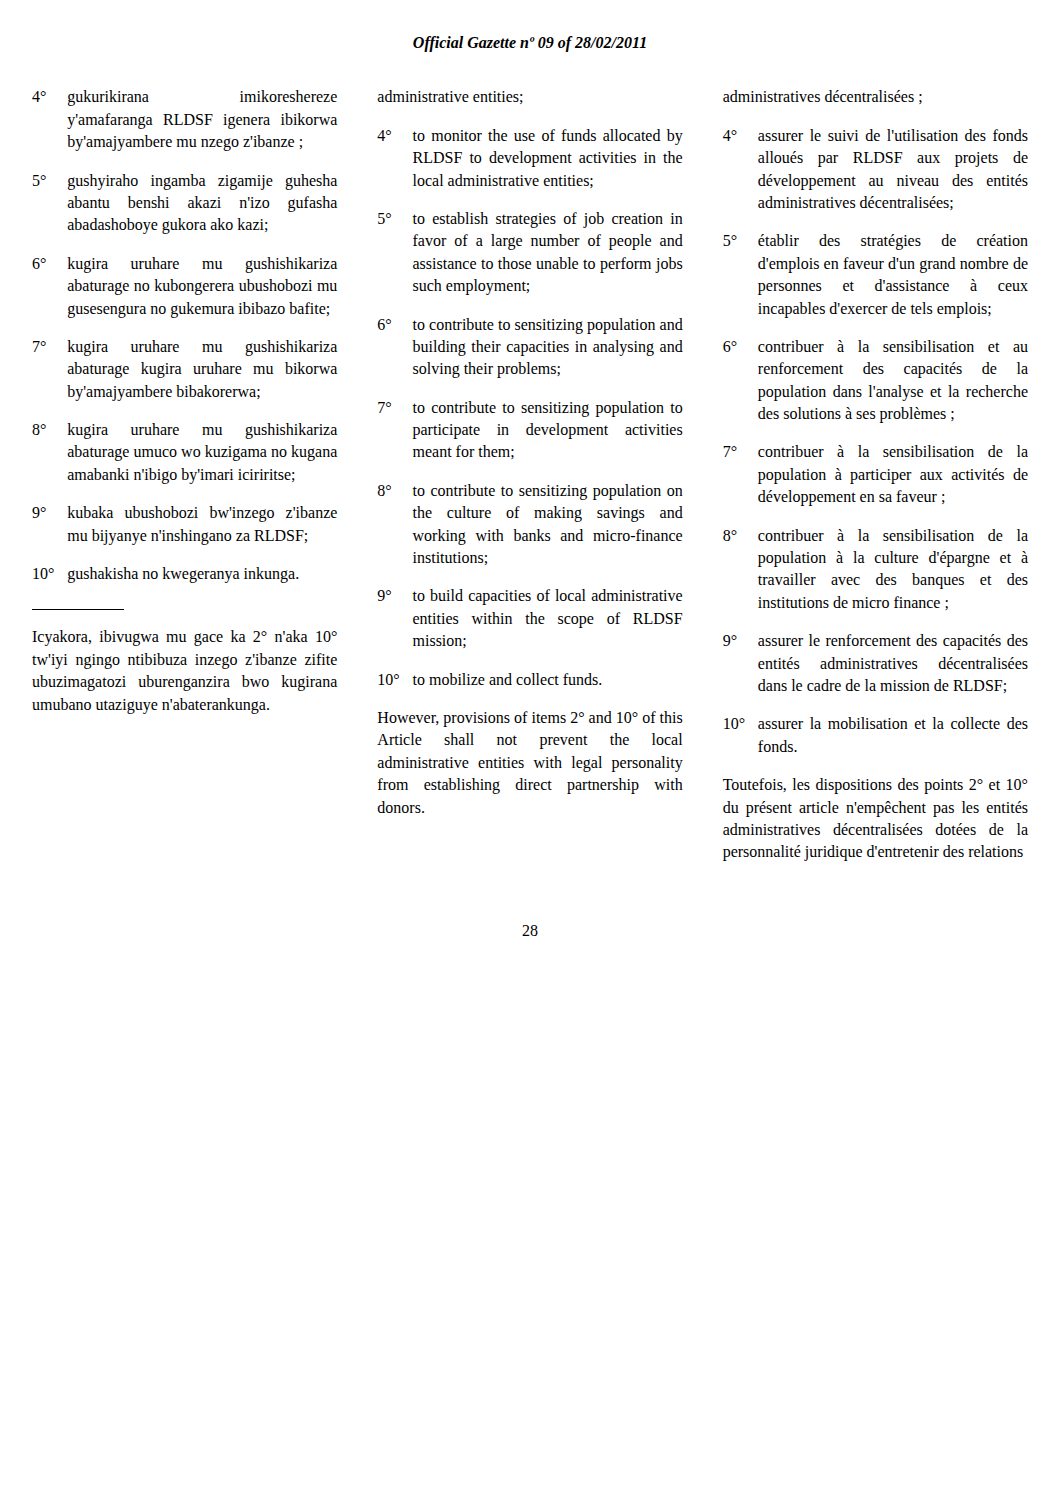Official Gazette nº 09 of 28/02/2011
4°gukurikirana imikoreshereze y'amafaranga RLDSF igenera ibikorwa by'amajyambere mu nzego z'ibanze ;
5°gushyiraho ingamba zigamije guhesha abantu benshi akazi n'izo gufasha abadashoboye gukora ako kazi;
6°kugira uruhare mu gushishikariza abaturage no kubongerera ubushobozi mu gusesengura no gukemura ibibazo bafite;
7°kugira uruhare mu gushishikariza abaturage kugira uruhare mu bikorwa by'amajyambere bibakorerwa;
8°kugira uruhare mu gushishikariza abaturage umuco wo kuzigama no kugana amabanki n'ibigo by'imari iciriritse;
9°kubaka ubushobozi bw'inzego z'ibanze mu bijyanye n'inshingano za RLDSF;
10°gushakisha no kwegeranya inkunga.
Icyakora, ibivugwa mu gace ka 2° n'aka 10° tw'iyi ngingo ntibibuza inzego z'ibanze zifite ubuzimagatozi uburenganzira bwo kugirana umubano utaziguye n'abaterankunga.
administrative entities;
4°to monitor the use of funds allocated by RLDSF to development activities in the local administrative entities;
5°to establish strategies of job creation in favor of a large number of people and assistance to those unable to perform jobs such employment;
6°to contribute to sensitizing population and building their capacities in analysing and solving their problems;
7°to contribute to sensitizing population to participate in development activities meant for them;
8°to contribute to sensitizing population on the culture of making savings and working with banks and micro-finance institutions;
9°to build capacities of local administrative entities within the scope of RLDSF mission;
10°to mobilize and collect funds.
However, provisions of items 2° and 10° of this Article shall not prevent the local administrative entities with legal personality from establishing direct partnership with donors.
administratives décentralisées ;
4°assurer le suivi de l'utilisation des fonds alloués par RLDSF aux projets de développement au niveau des entités administratives décentralisées;
5°établir des stratégies de création d'emplois en faveur d'un grand nombre de personnes et d'assistance à ceux incapables d'exercer de tels emplois;
6°contribuer à la sensibilisation et au renforcement des capacités de la population dans l'analyse et la recherche des solutions à ses problèmes ;
7°contribuer à la sensibilisation de la population à participer aux activités de développement en sa faveur ;
8°contribuer à la sensibilisation de la population à la culture d'épargne et à travailler avec des banques et des institutions de micro finance ;
9°assurer le renforcement des capacités des entités administratives décentralisées dans le cadre de la mission de RLDSF;
10°assurer la mobilisation et la collecte des fonds.
Toutefois, les dispositions des points 2° et 10° du présent article n'empêchent pas les entités administratives décentralisées dotées de la personnalité juridique d'entretenir des relations
28